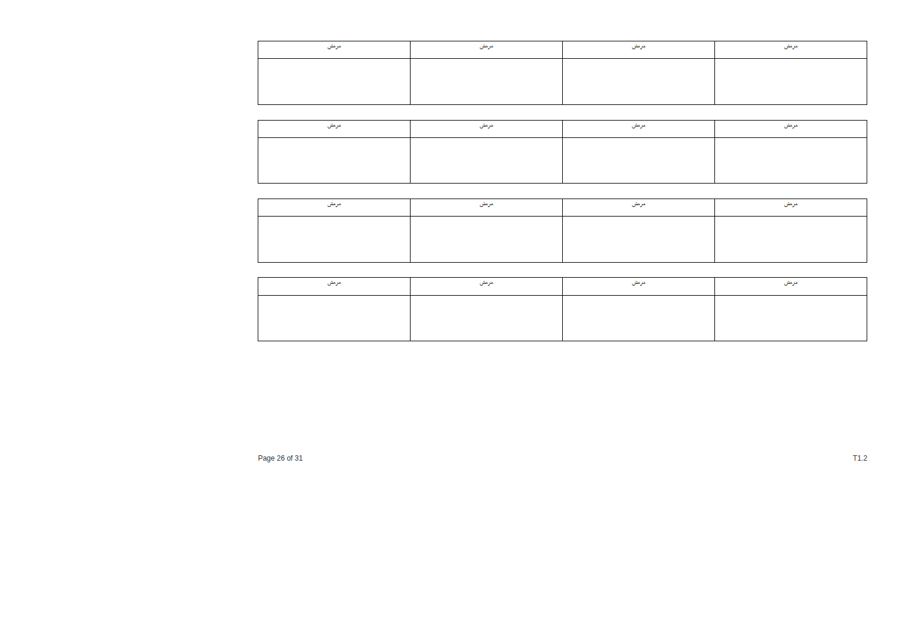| ﯩﺮﯩﺶ | ﯩﺮﯩﺶ | ﯩﺮﯩﺶ | ﯩﺮﯩﺶ |
| ﯩﺮﯩﺶ | ﯩﺮﯩﺶ | ﯩﺮﯩﺶ | ﯩﺮﯩﺶ |
| ﯩﺮﯩﺶ | ﯩﺮﯩﺶ | ﯩﺮﯩﺶ | ﯩﺮﯩﺶ |
| ﯩﺮﯩﺶ | ﯩﺮﯩﺶ | ﯩﺮﯩﺶ | ﯩﺮﯩﺶ |
Page 26 of 31 T1.2